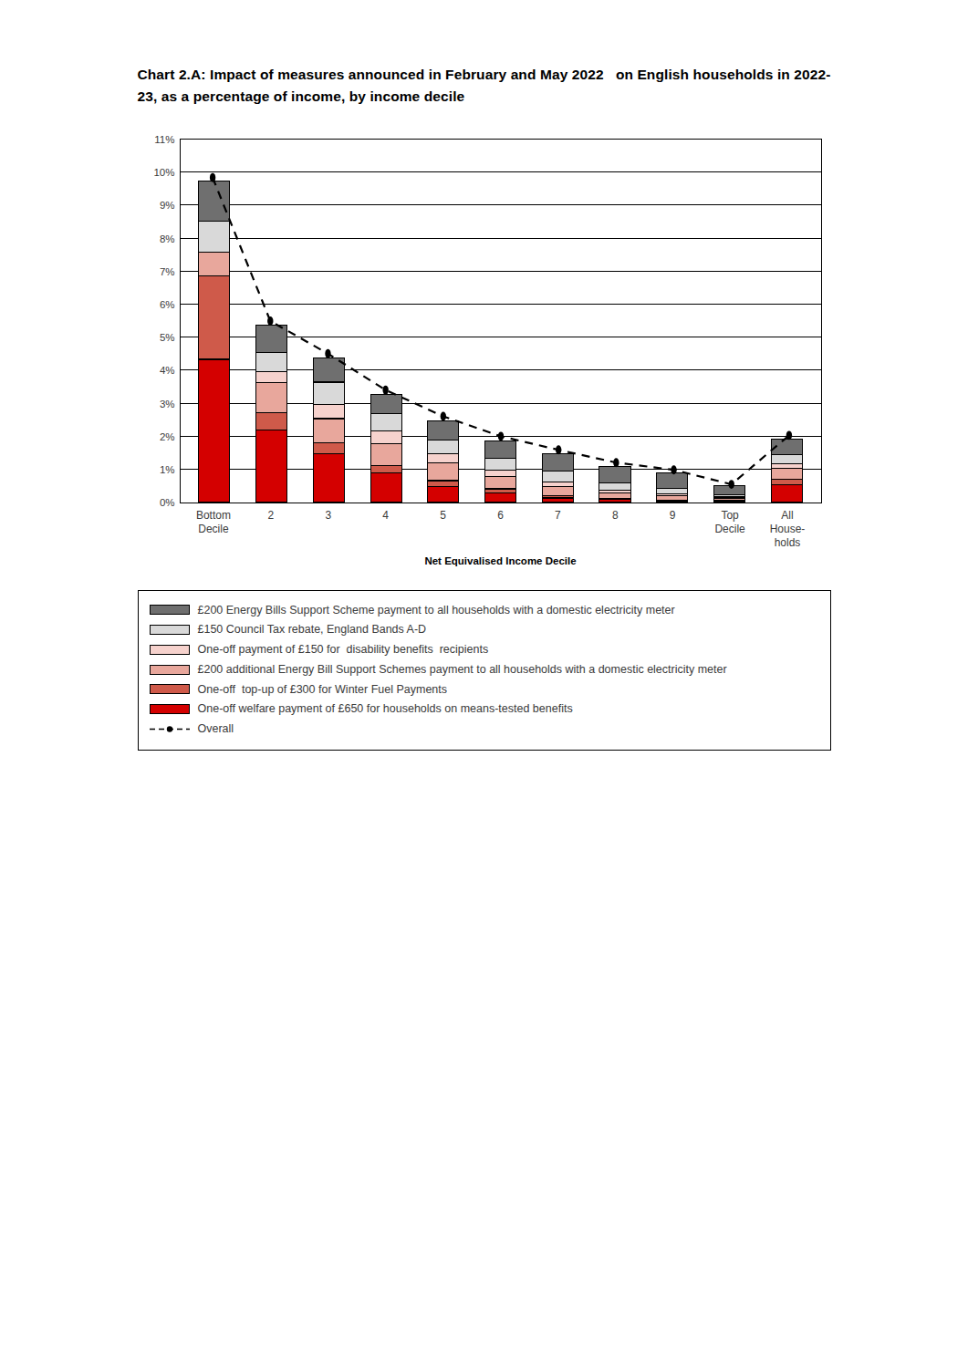Chart 2.A: Impact of measures announced in February and May 2022 on English households in 2022-23, as a percentage of income, by income decile
11%
10%
9%
8%
7%
6%
5%
4%
3%
2%
1%
0%
Bottom Decile : welfare 4.35, wfp 2.55, ebss2 0.75, disab 0.00, ctax 0.95, ebss 1.25 => 9.85
Bottom
Decile
2
3
4
5
6
7
8
9
Top
Decile
All
House-
holds
Net Equivalised Income Decile
£200 Energy Bills Support Scheme payment to all households with a domestic electricity meter
£150 Council Tax rebate, England Bands A-D
One-off payment of £150 for disability benefits recipients
£200 additional Energy Bill Support Schemes payment to all households with a domestic electricity meter
One-off top-up of £300 for Winter Fuel Payments
One-off welfare payment of £650 for households on means-tested benefits
Overall